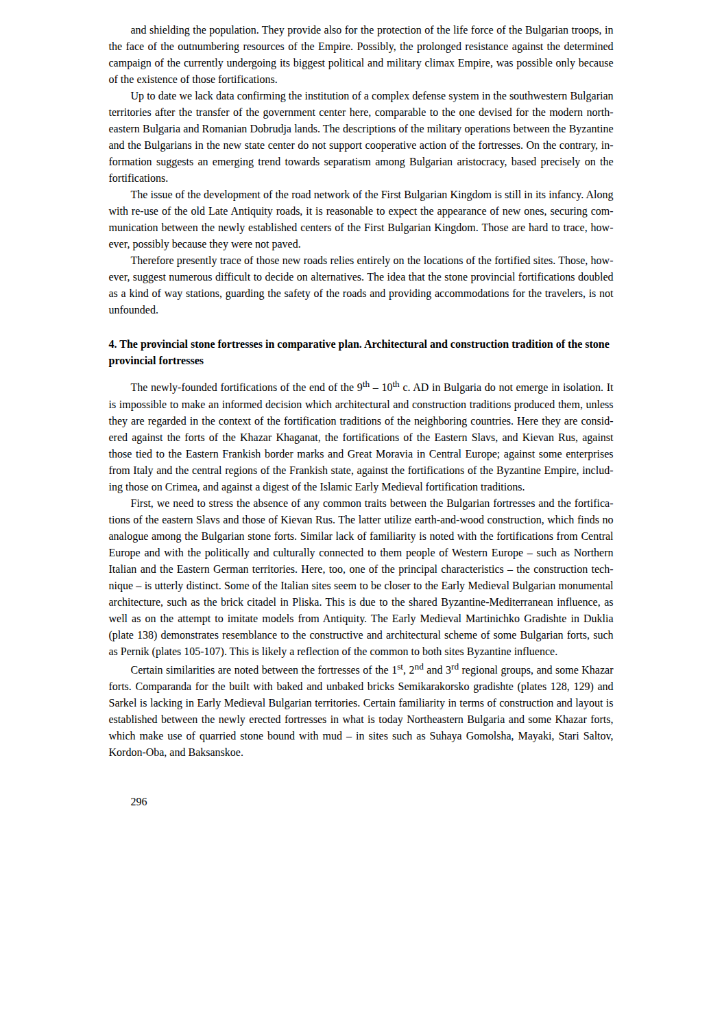and shielding the population. They provide also for the protection of the life force of the Bulgarian troops, in the face of the outnumbering resources of the Empire. Possibly, the prolonged resistance against the determined campaign of the currently undergoing its biggest political and military climax Empire, was possible only because of the existence of those fortifications.
Up to date we lack data confirming the institution of a complex defense system in the southwestern Bulgarian territories after the transfer of the government center here, comparable to the one devised for the modern northeastern Bulgaria and Romanian Dobrudja lands. The descriptions of the military operations between the Byzantine and the Bulgarians in the new state center do not support cooperative action of the fortresses. On the contrary, information suggests an emerging trend towards separatism among Bulgarian aristocracy, based precisely on the fortifications.
The issue of the development of the road network of the First Bulgarian Kingdom is still in its infancy. Along with re-use of the old Late Antiquity roads, it is reasonable to expect the appearance of new ones, securing communication between the newly established centers of the First Bulgarian Kingdom. Those are hard to trace, however, possibly because they were not paved.
Therefore presently trace of those new roads relies entirely on the locations of the fortified sites. Those, however, suggest numerous difficult to decide on alternatives. The idea that the stone provincial fortifications doubled as a kind of way stations, guarding the safety of the roads and providing accommodations for the travelers, is not unfounded.
4. The provincial stone fortresses in comparative plan. Architectural and construction tradition of the stone provincial fortresses
The newly-founded fortifications of the end of the 9th – 10th c. AD in Bulgaria do not emerge in isolation. It is impossible to make an informed decision which architectural and construction traditions produced them, unless they are regarded in the context of the fortification traditions of the neighboring countries. Here they are considered against the forts of the Khazar Khaganat, the fortifications of the Eastern Slavs, and Kievan Rus, against those tied to the Eastern Frankish border marks and Great Moravia in Central Europe; against some enterprises from Italy and the central regions of the Frankish state, against the fortifications of the Byzantine Empire, including those on Crimea, and against a digest of the Islamic Early Medieval fortification traditions.
First, we need to stress the absence of any common traits between the Bulgarian fortresses and the fortifications of the eastern Slavs and those of Kievan Rus. The latter utilize earth-and-wood construction, which finds no analogue among the Bulgarian stone forts. Similar lack of familiarity is noted with the fortifications from Central Europe and with the politically and culturally connected to them people of Western Europe – such as Northern Italian and the Eastern German territories. Here, too, one of the principal characteristics – the construction technique – is utterly distinct. Some of the Italian sites seem to be closer to the Early Medieval Bulgarian monumental architecture, such as the brick citadel in Pliska. This is due to the shared Byzantine-Mediterranean influence, as well as on the attempt to imitate models from Antiquity. The Early Medieval Martinichko Gradishte in Duklia (plate 138) demonstrates resemblance to the constructive and architectural scheme of some Bulgarian forts, such as Pernik (plates 105-107). This is likely a reflection of the common to both sites Byzantine influence.
Certain similarities are noted between the fortresses of the 1st, 2nd and 3rd regional groups, and some Khazar forts. Comparanda for the built with baked and unbaked bricks Semikarakorsko gradishte (plates 128, 129) and Sarkel is lacking in Early Medieval Bulgarian territories. Certain familiarity in terms of construction and layout is established between the newly erected fortresses in what is today Northeastern Bulgaria and some Khazar forts, which make use of quarried stone bound with mud – in sites such as Suhaya Gomolsha, Mayaki, Stari Saltov, Kordon-Oba, and Baksanskoe.
296